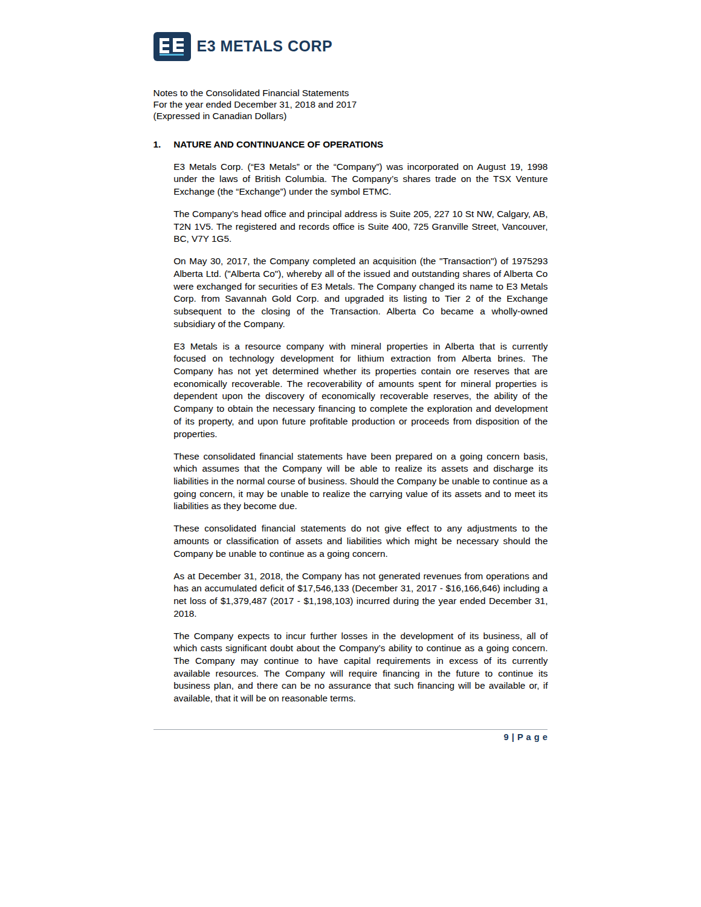E3 METALS CORP
Notes to the Consolidated Financial Statements
For the year ended December 31, 2018 and 2017
(Expressed in Canadian Dollars)
1. NATURE AND CONTINUANCE OF OPERATIONS
E3 Metals Corp. (“E3 Metals” or the “Company”) was incorporated on August 19, 1998 under the laws of British Columbia. The Company’s shares trade on the TSX Venture Exchange (the “Exchange”) under the symbol ETMC.
The Company’s head office and principal address is Suite 205, 227 10 St NW, Calgary, AB, T2N 1V5. The registered and records office is Suite 400, 725 Granville Street, Vancouver, BC, V7Y 1G5.
On May 30, 2017, the Company completed an acquisition (the "Transaction") of 1975293 Alberta Ltd. ("Alberta Co"), whereby all of the issued and outstanding shares of Alberta Co were exchanged for securities of E3 Metals. The Company changed its name to E3 Metals Corp. from Savannah Gold Corp. and upgraded its listing to Tier 2 of the Exchange subsequent to the closing of the Transaction. Alberta Co became a wholly-owned subsidiary of the Company.
E3 Metals is a resource company with mineral properties in Alberta that is currently focused on technology development for lithium extraction from Alberta brines. The Company has not yet determined whether its properties contain ore reserves that are economically recoverable. The recoverability of amounts spent for mineral properties is dependent upon the discovery of economically recoverable reserves, the ability of the Company to obtain the necessary financing to complete the exploration and development of its property, and upon future profitable production or proceeds from disposition of the properties.
These consolidated financial statements have been prepared on a going concern basis, which assumes that the Company will be able to realize its assets and discharge its liabilities in the normal course of business. Should the Company be unable to continue as a going concern, it may be unable to realize the carrying value of its assets and to meet its liabilities as they become due.
These consolidated financial statements do not give effect to any adjustments to the amounts or classification of assets and liabilities which might be necessary should the Company be unable to continue as a going concern.
As at December 31, 2018, the Company has not generated revenues from operations and has an accumulated deficit of $17,546,133 (December 31, 2017 - $16,166,646) including a net loss of $1,379,487 (2017 - $1,198,103) incurred during the year ended December 31, 2018.
The Company expects to incur further losses in the development of its business, all of which casts significant doubt about the Company’s ability to continue as a going concern. The Company may continue to have capital requirements in excess of its currently available resources. The Company will require financing in the future to continue its business plan, and there can be no assurance that such financing will be available or, if available, that it will be on reasonable terms.
9 | P a g e